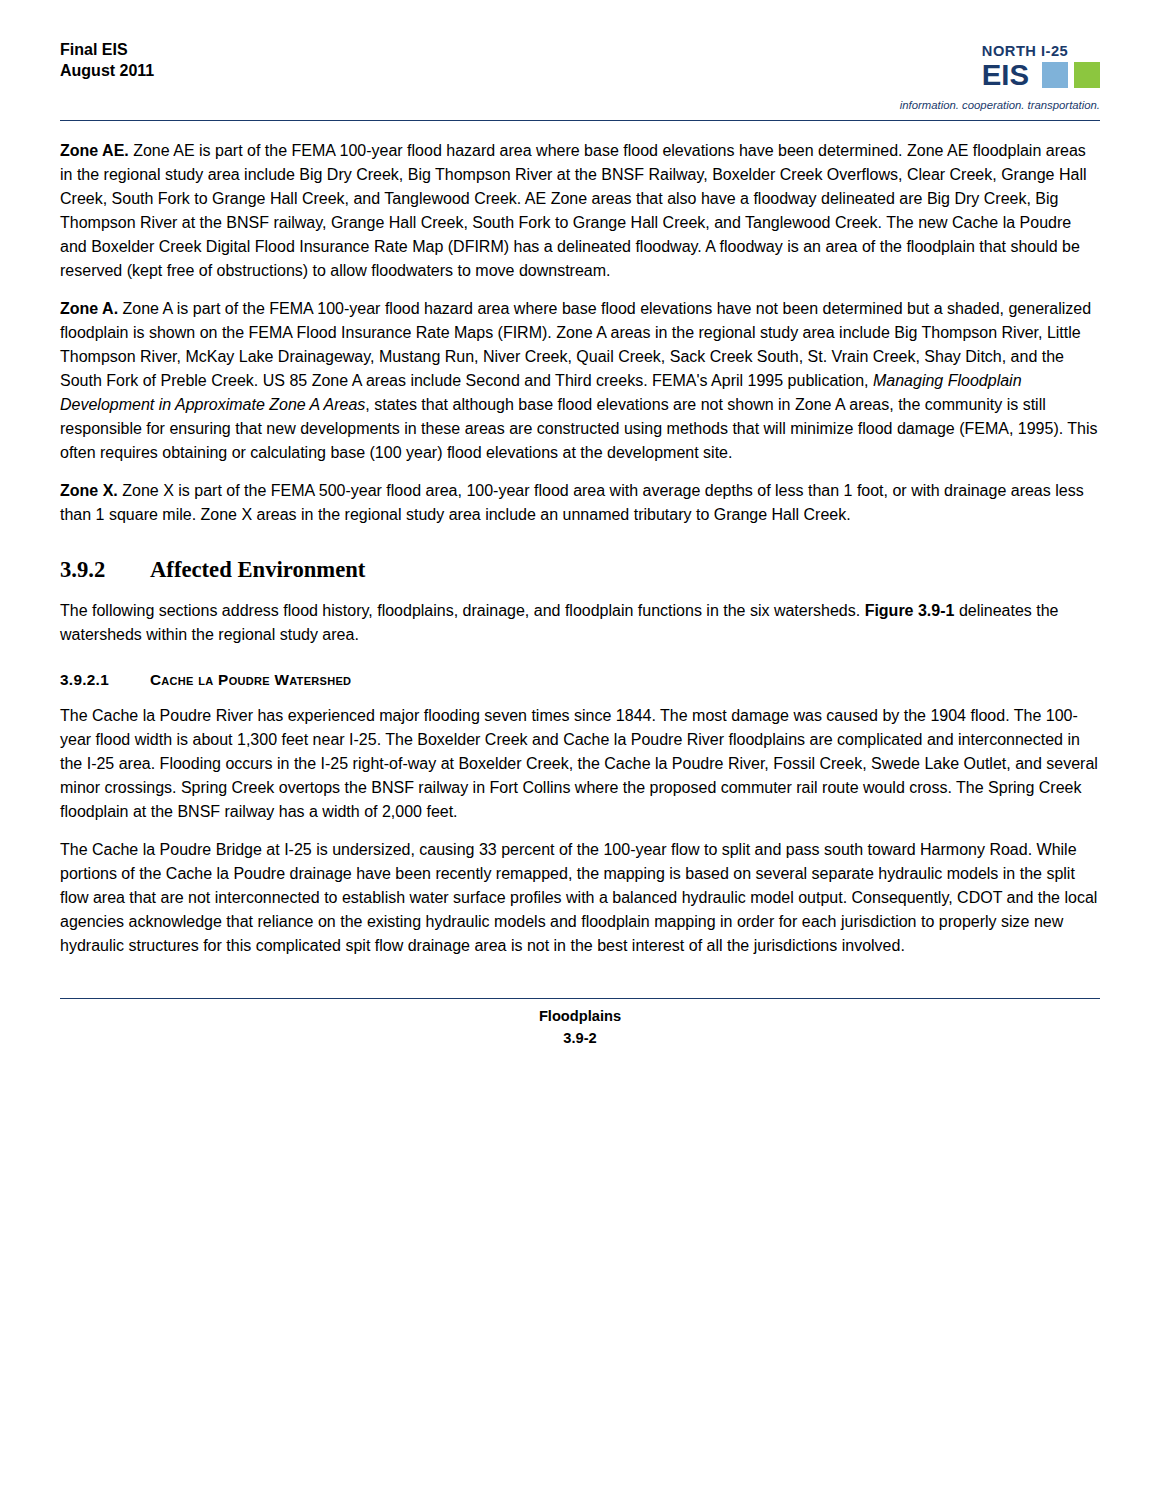Final EIS
August 2011
NORTH I-25
EIS
information. cooperation. transportation.
Zone AE. Zone AE is part of the FEMA 100-year flood hazard area where base flood elevations have been determined. Zone AE floodplain areas in the regional study area include Big Dry Creek, Big Thompson River at the BNSF Railway, Boxelder Creek Overflows, Clear Creek, Grange Hall Creek, South Fork to Grange Hall Creek, and Tanglewood Creek. AE Zone areas that also have a floodway delineated are Big Dry Creek, Big Thompson River at the BNSF railway, Grange Hall Creek, South Fork to Grange Hall Creek, and Tanglewood Creek. The new Cache la Poudre and Boxelder Creek Digital Flood Insurance Rate Map (DFIRM) has a delineated floodway. A floodway is an area of the floodplain that should be reserved (kept free of obstructions) to allow floodwaters to move downstream.
Zone A. Zone A is part of the FEMA 100-year flood hazard area where base flood elevations have not been determined but a shaded, generalized floodplain is shown on the FEMA Flood Insurance Rate Maps (FIRM). Zone A areas in the regional study area include Big Thompson River, Little Thompson River, McKay Lake Drainageway, Mustang Run, Niver Creek, Quail Creek, Sack Creek South, St. Vrain Creek, Shay Ditch, and the South Fork of Preble Creek. US 85 Zone A areas include Second and Third creeks. FEMA's April 1995 publication, Managing Floodplain Development in Approximate Zone A Areas, states that although base flood elevations are not shown in Zone A areas, the community is still responsible for ensuring that new developments in these areas are constructed using methods that will minimize flood damage (FEMA, 1995). This often requires obtaining or calculating base (100 year) flood elevations at the development site.
Zone X. Zone X is part of the FEMA 500-year flood area, 100-year flood area with average depths of less than 1 foot, or with drainage areas less than 1 square mile. Zone X areas in the regional study area include an unnamed tributary to Grange Hall Creek.
3.9.2 Affected Environment
The following sections address flood history, floodplains, drainage, and floodplain functions in the six watersheds. Figure 3.9-1 delineates the watersheds within the regional study area.
3.9.2.1 Cache la Poudre Watershed
The Cache la Poudre River has experienced major flooding seven times since 1844. The most damage was caused by the 1904 flood. The 100-year flood width is about 1,300 feet near I-25. The Boxelder Creek and Cache la Poudre River floodplains are complicated and interconnected in the I-25 area. Flooding occurs in the I-25 right-of-way at Boxelder Creek, the Cache la Poudre River, Fossil Creek, Swede Lake Outlet, and several minor crossings. Spring Creek overtops the BNSF railway in Fort Collins where the proposed commuter rail route would cross. The Spring Creek floodplain at the BNSF railway has a width of 2,000 feet.
The Cache la Poudre Bridge at I-25 is undersized, causing 33 percent of the 100-year flow to split and pass south toward Harmony Road. While portions of the Cache la Poudre drainage have been recently remapped, the mapping is based on several separate hydraulic models in the split flow area that are not interconnected to establish water surface profiles with a balanced hydraulic model output. Consequently, CDOT and the local agencies acknowledge that reliance on the existing hydraulic models and floodplain mapping in order for each jurisdiction to properly size new hydraulic structures for this complicated spit flow drainage area is not in the best interest of all the jurisdictions involved.
Floodplains 3.9-2